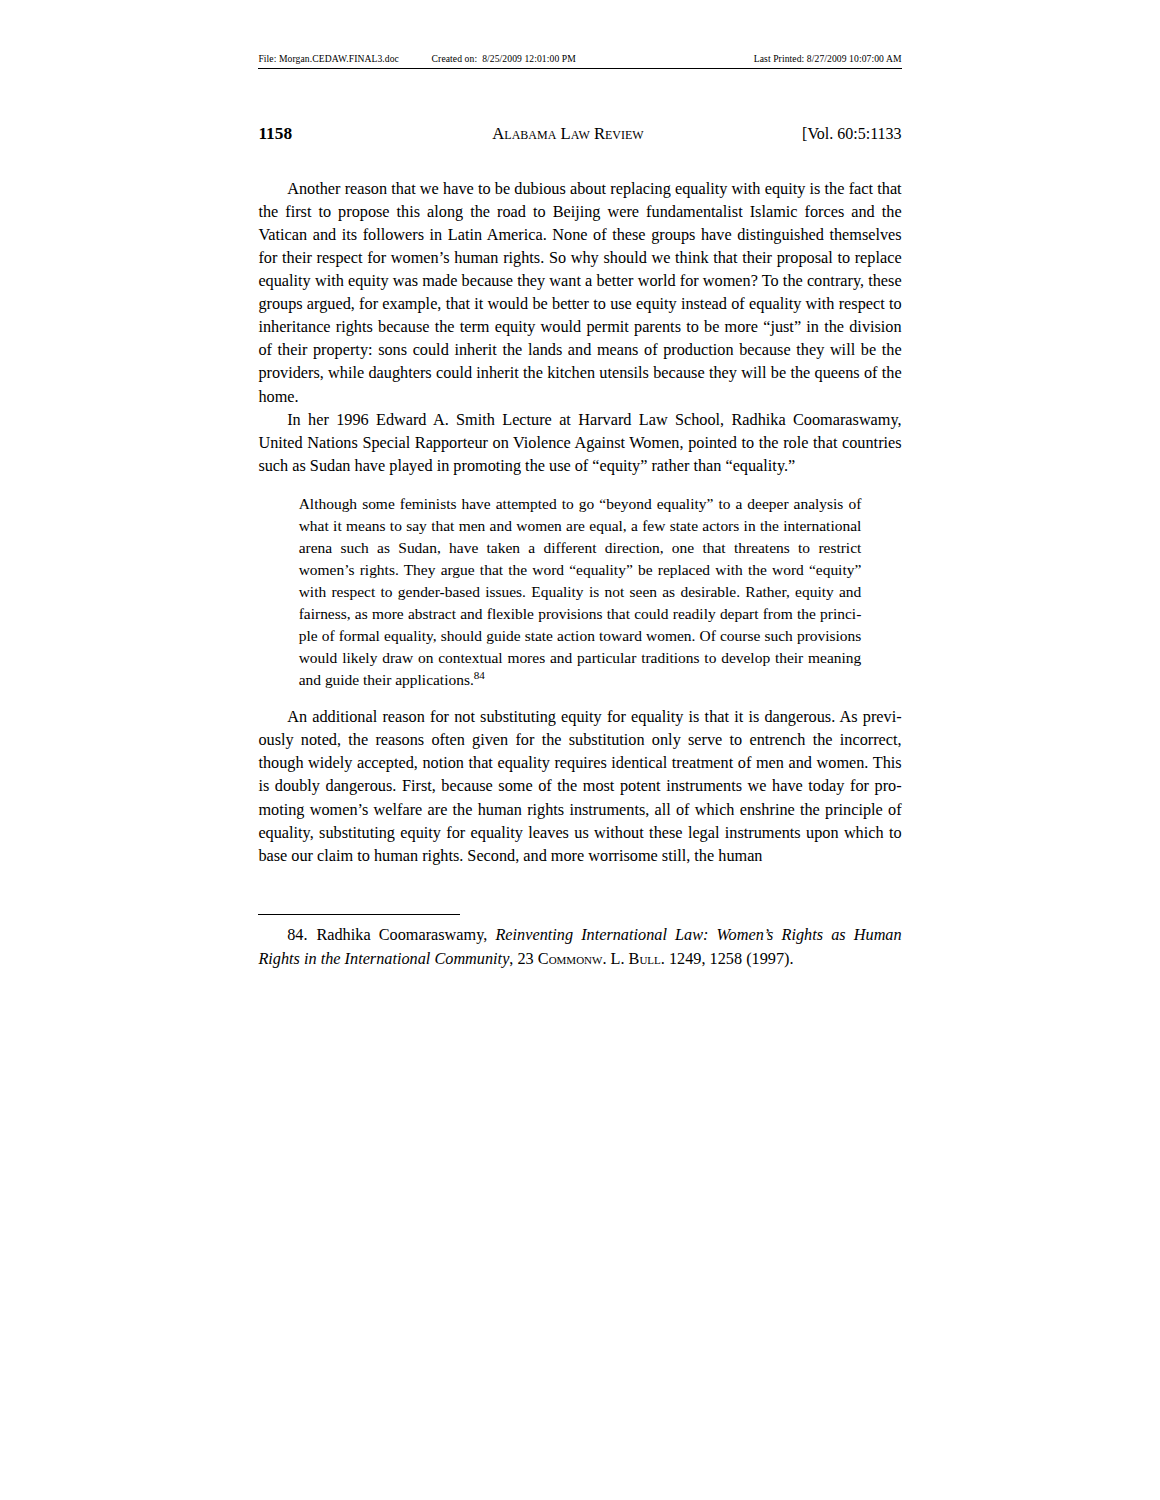File: Morgan.CEDAW.FINAL3.doc Created on: 8/25/2009 12:01:00 PM Last Printed: 8/27/2009 10:07:00 AM
1158
Alabama Law Review
[Vol. 60:5:1133
Another reason that we have to be dubious about replacing equality with equity is the fact that the first to propose this along the road to Beijing were fundamentalist Islamic forces and the Vatican and its followers in Latin America. None of these groups have distinguished themselves for their respect for women’s human rights. So why should we think that their proposal to replace equality with equity was made because they want a better world for women? To the contrary, these groups argued, for example, that it would be better to use equity instead of equality with respect to inheritance rights because the term equity would permit parents to be more “just” in the division of their property: sons could inherit the lands and means of production because they will be the providers, while daughters could inherit the kitchen utensils because they will be the queens of the home.
In her 1996 Edward A. Smith Lecture at Harvard Law School, Radhika Coomaraswamy, United Nations Special Rapporteur on Violence Against Women, pointed to the role that countries such as Sudan have played in promoting the use of “equity” rather than “equality.”
Although some feminists have attempted to go “beyond equality” to a deeper analysis of what it means to say that men and women are equal, a few state actors in the international arena such as Sudan, have taken a different direction, one that threatens to restrict women’s rights. They argue that the word “equality” be replaced with the word “equity” with respect to gender-based issues. Equality is not seen as desirable. Rather, equity and fairness, as more abstract and flexible provisions that could readily depart from the principle of formal equality, should guide state action toward women. Of course such provisions would likely draw on contextual mores and particular traditions to develop their meaning and guide their applications.84
An additional reason for not substituting equity for equality is that it is dangerous. As previously noted, the reasons often given for the substitution only serve to entrench the incorrect, though widely accepted, notion that equality requires identical treatment of men and women. This is doubly dangerous. First, because some of the most potent instruments we have today for promoting women’s welfare are the human rights instruments, all of which enshrine the principle of equality, substituting equity for equality leaves us without these legal instruments upon which to base our claim to human rights. Second, and more worrisome still, the human
84. Radhika Coomaraswamy, Reinventing International Law: Women’s Rights as Human Rights in the International Community, 23 Commonw. L. Bull. 1249, 1258 (1997).